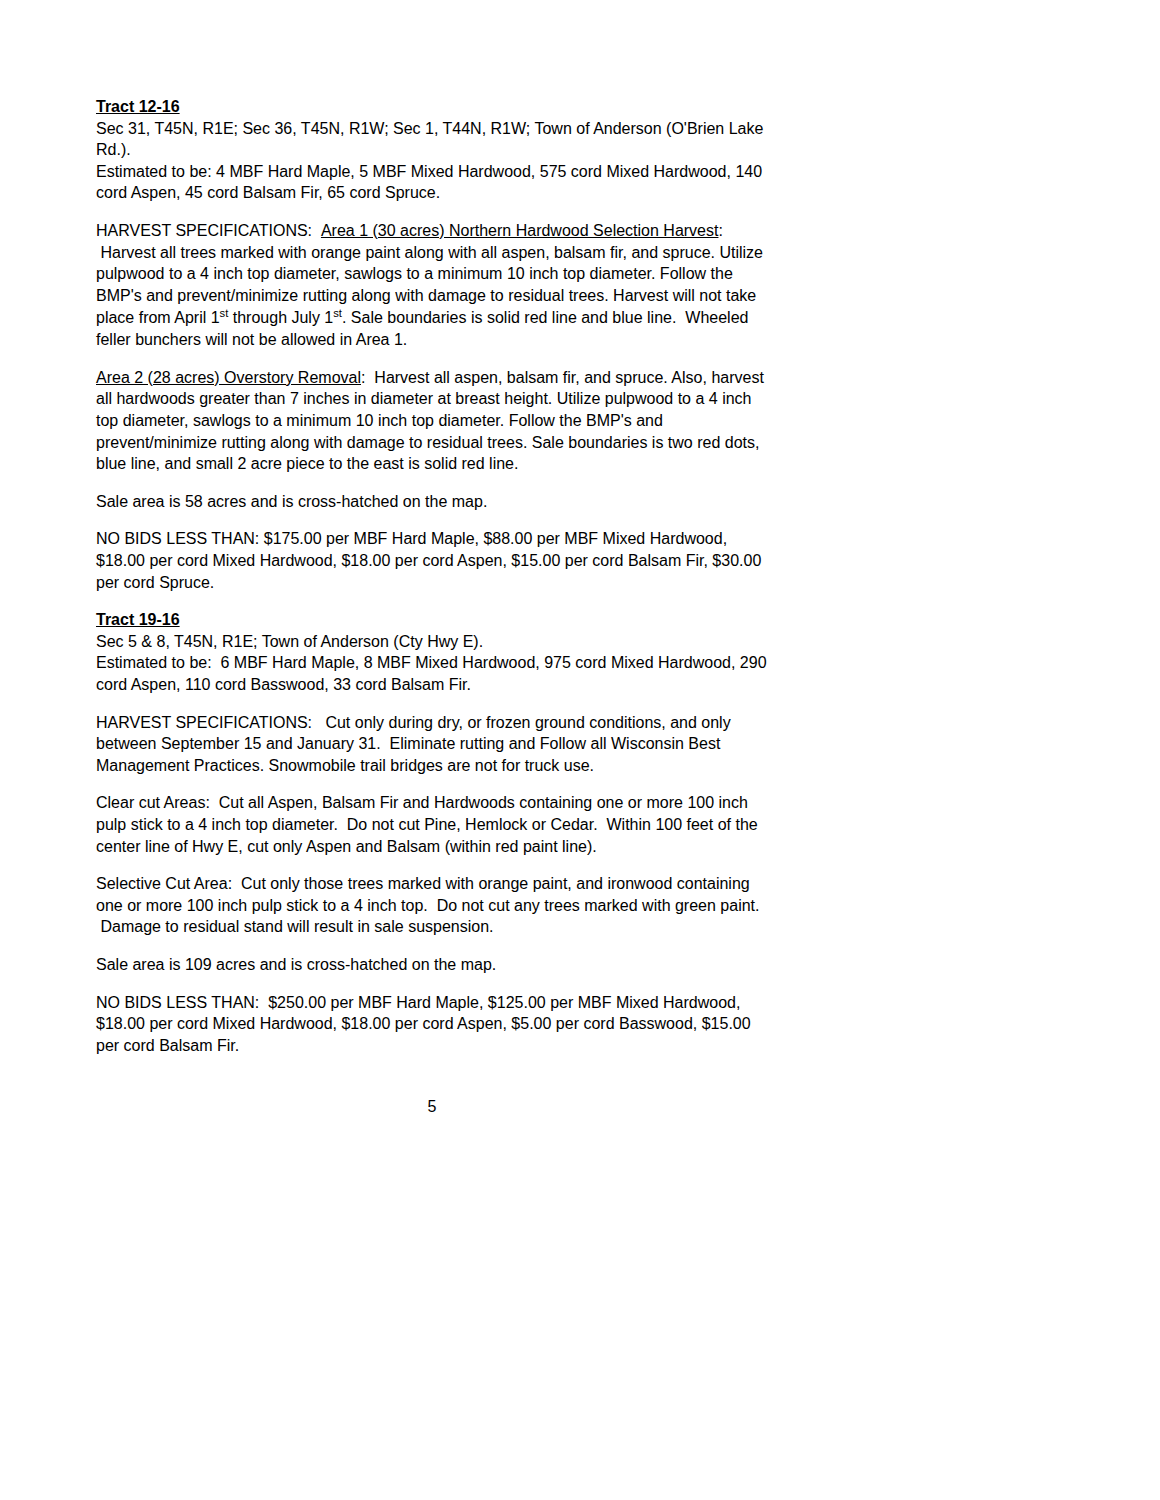Tract 12-16
Sec 31, T45N, R1E; Sec 36, T45N, R1W; Sec 1, T44N, R1W; Town of Anderson (O'Brien Lake Rd.).
Estimated to be: 4 MBF Hard Maple, 5 MBF Mixed Hardwood, 575 cord Mixed Hardwood, 140 cord Aspen, 45 cord Balsam Fir, 65 cord Spruce.
HARVEST SPECIFICATIONS: Area 1 (30 acres) Northern Hardwood Selection Harvest: Harvest all trees marked with orange paint along with all aspen, balsam fir, and spruce. Utilize pulpwood to a 4 inch top diameter, sawlogs to a minimum 10 inch top diameter. Follow the BMP's and prevent/minimize rutting along with damage to residual trees. Harvest will not take place from April 1st through July 1st. Sale boundaries is solid red line and blue line. Wheeled feller bunchers will not be allowed in Area 1.
Area 2 (28 acres) Overstory Removal: Harvest all aspen, balsam fir, and spruce. Also, harvest all hardwoods greater than 7 inches in diameter at breast height. Utilize pulpwood to a 4 inch top diameter, sawlogs to a minimum 10 inch top diameter. Follow the BMP's and prevent/minimize rutting along with damage to residual trees. Sale boundaries is two red dots, blue line, and small 2 acre piece to the east is solid red line.
Sale area is 58 acres and is cross-hatched on the map.
NO BIDS LESS THAN: $175.00 per MBF Hard Maple, $88.00 per MBF Mixed Hardwood, $18.00 per cord Mixed Hardwood, $18.00 per cord Aspen, $15.00 per cord Balsam Fir, $30.00 per cord Spruce.
Tract 19-16
Sec 5 & 8, T45N, R1E; Town of Anderson (Cty Hwy E).
Estimated to be: 6 MBF Hard Maple, 8 MBF Mixed Hardwood, 975 cord Mixed Hardwood, 290 cord Aspen, 110 cord Basswood, 33 cord Balsam Fir.
HARVEST SPECIFICATIONS: Cut only during dry, or frozen ground conditions, and only between September 15 and January 31. Eliminate rutting and Follow all Wisconsin Best Management Practices. Snowmobile trail bridges are not for truck use.
Clear cut Areas: Cut all Aspen, Balsam Fir and Hardwoods containing one or more 100 inch pulp stick to a 4 inch top diameter. Do not cut Pine, Hemlock or Cedar. Within 100 feet of the center line of Hwy E, cut only Aspen and Balsam (within red paint line).
Selective Cut Area: Cut only those trees marked with orange paint, and ironwood containing one or more 100 inch pulp stick to a 4 inch top. Do not cut any trees marked with green paint. Damage to residual stand will result in sale suspension.
Sale area is 109 acres and is cross-hatched on the map.
NO BIDS LESS THAN: $250.00 per MBF Hard Maple, $125.00 per MBF Mixed Hardwood, $18.00 per cord Mixed Hardwood, $18.00 per cord Aspen, $5.00 per cord Basswood, $15.00 per cord Balsam Fir.
5